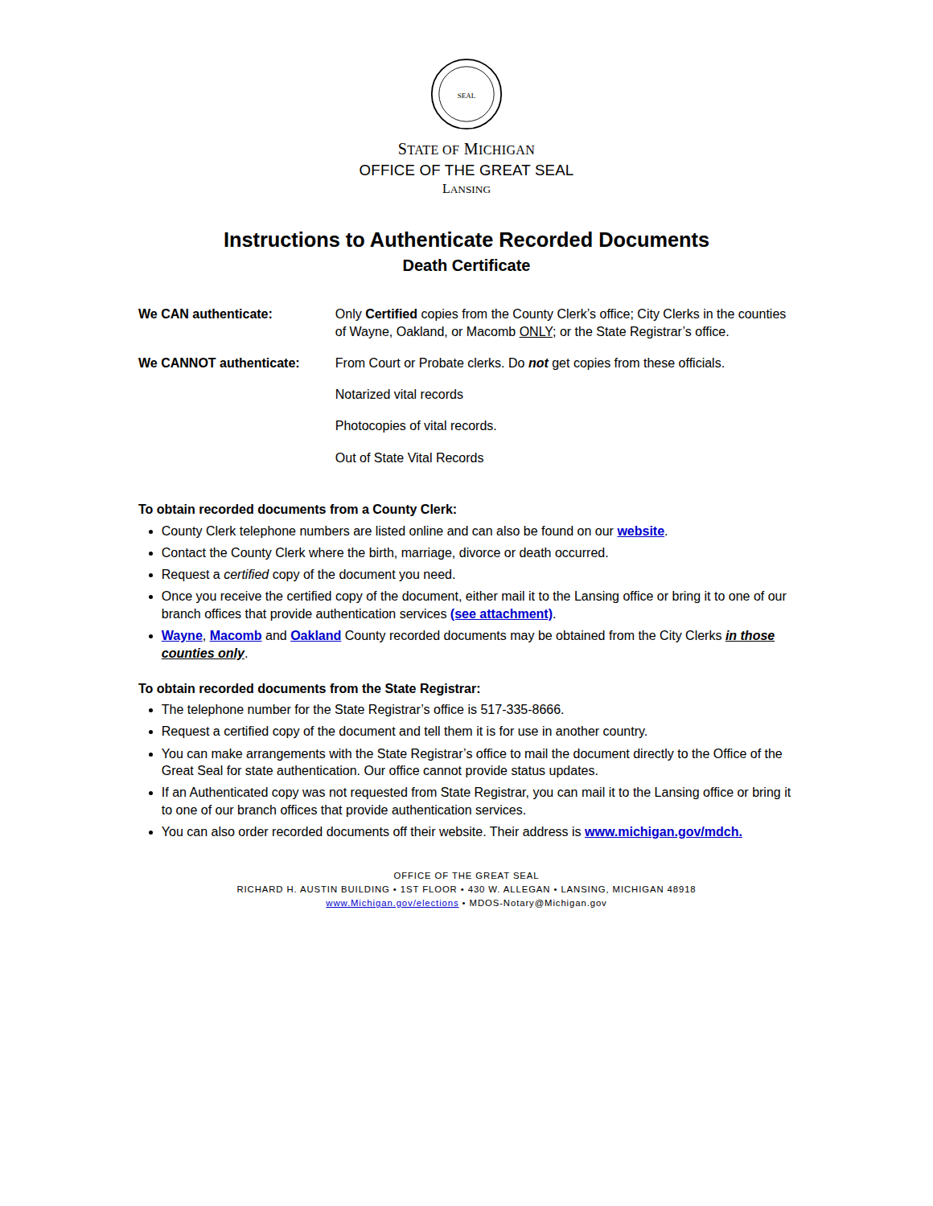STATE OF MICHIGAN
OFFICE OF THE GREAT SEAL
LANSING
Instructions to Authenticate Recorded Documents
Death Certificate
| We CAN authenticate: | Only Certified copies from the County Clerk’s office; City Clerks in the counties of Wayne, Oakland, or Macomb ONLY ; or the State Registrar’s office. |
| We CANNOT authenticate: | From Court or Probate clerks. Do not get copies from these officials. Notarized vital records Photocopies of vital records. Out of State Vital Records |
To obtain recorded documents from a County Clerk:
County Clerk telephone numbers are listed online and can also be found on our website.
Contact the County Clerk where the birth, marriage, divorce or death occurred.
Request a certified copy of the document you need.
Once you receive the certified copy of the document, either mail it to the Lansing office or bring it to one of our branch offices that provide authentication services (see attachment).
Wayne, Macomb and Oakland County recorded documents may be obtained from the City Clerks in those counties only.
To obtain recorded documents from the State Registrar:
The telephone number for the State Registrar’s office is 517-335-8666.
Request a certified copy of the document and tell them it is for use in another country.
You can make arrangements with the State Registrar’s office to mail the document directly to the Office of the Great Seal for state authentication. Our office cannot provide status updates.
If an Authenticated copy was not requested from State Registrar, you can mail it to the Lansing office or bring it to one of our branch offices that provide authentication services.
You can also order recorded documents off their website. Their address is www.michigan.gov/mdch.
OFFICE OF THE GREAT SEAL
RICHARD H. AUSTIN BUILDING • 1ST FLOOR • 430 W. ALLEGAN • LANSING, MICHIGAN 48918
www.Michigan.gov/elections • MDOS-Notary@Michigan.gov